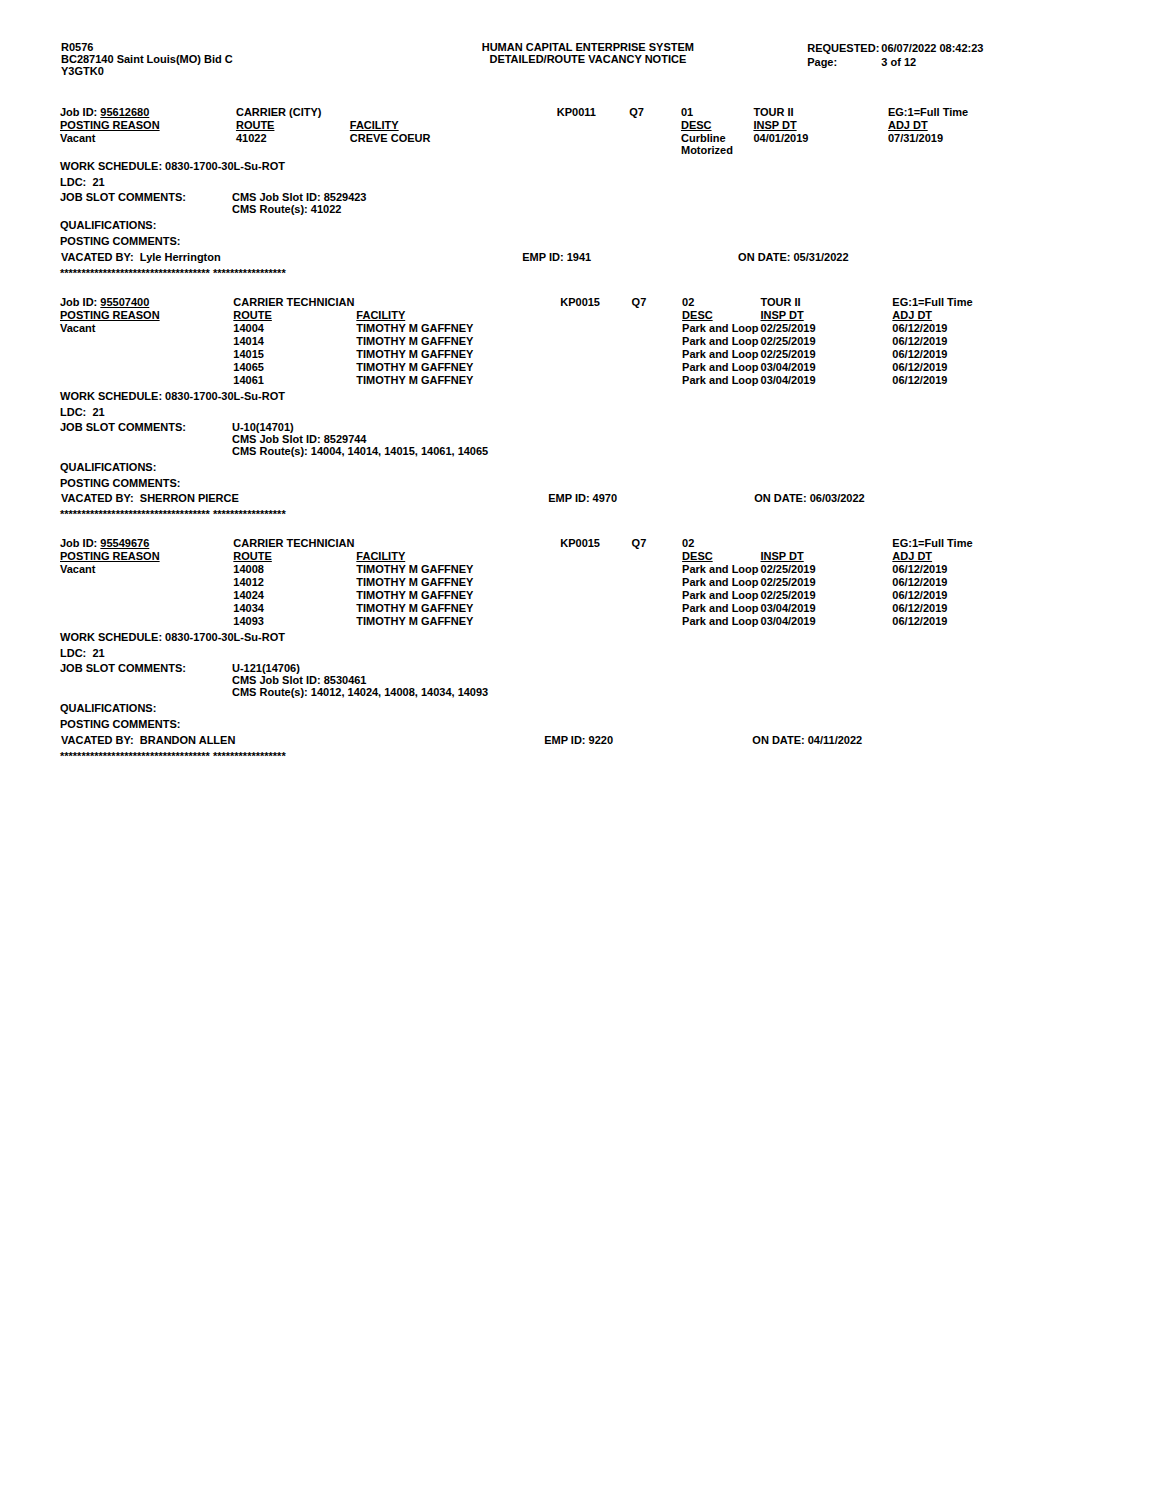| R0576 BC287140 Saint Louis(MO) Bid C Y3GTK0 | HUMAN CAPITAL ENTERPRISE SYSTEM DETAILED/ROUTE VACANCY NOTICE | / REQUESTED: / 06/07/2022 08:42:23 / / Page: / 3 of 12 / |
| Job ID: 95612680 | CARRIER (CITY) | | KP0011 | Q7 | 01 | TOUR II | EG:1=Full Time |
| POSTING REASON | ROUTE | FACILITY | | DESC | INSP DT | ADJ DT |
| Vacant | 41022 | CREVE COEUR | | Curbline Motorized | 04/01/2019 | 07/31/2019 |
WORK SCHEDULE: 0830-1700-30L-Su-ROT
LDC: 21
| JOB SLOT COMMENTS: | CMS Job Slot ID: 8529423 CMS Route(s): 41022 |
QUALIFICATIONS:
POSTING COMMENTS:
| VACATED BY: Lyle Herrington | EMP ID: 1941 | ON DATE: 05/31/2022 | |
*********************************** *****************
| Job ID: 95507400 | CARRIER TECHNICIAN | | KP0015 | Q7 | 02 | TOUR II | EG:1=Full Time |
| POSTING REASON | ROUTE | FACILITY | | DESC | INSP DT | ADJ DT |
| Vacant | 14004 | TIMOTHY M GAFFNEY | | Park and Loop | 02/25/2019 | 06/12/2019 |
| | 14014 | TIMOTHY M GAFFNEY | | Park and Loop | 02/25/2019 | 06/12/2019 |
| | 14015 | TIMOTHY M GAFFNEY | | Park and Loop | 02/25/2019 | 06/12/2019 |
| | 14065 | TIMOTHY M GAFFNEY | | Park and Loop | 03/04/2019 | 06/12/2019 |
| | 14061 | TIMOTHY M GAFFNEY | | Park and Loop | 03/04/2019 | 06/12/2019 |
WORK SCHEDULE: 0830-1700-30L-Su-ROT
LDC: 21
| JOB SLOT COMMENTS: | U-10(14701) CMS Job Slot ID: 8529744 CMS Route(s): 14004, 14014, 14015, 14061, 14065 |
QUALIFICATIONS:
POSTING COMMENTS:
| VACATED BY: SHERRON PIERCE | EMP ID: 4970 | ON DATE: 06/03/2022 | |
*********************************** *****************
| Job ID: 95549676 | CARRIER TECHNICIAN | | KP0015 | Q7 | 02 | | EG:1=Full Time |
| POSTING REASON | ROUTE | FACILITY | | DESC | INSP DT | ADJ DT |
| Vacant | 14008 | TIMOTHY M GAFFNEY | | Park and Loop | 02/25/2019 | 06/12/2019 |
| | 14012 | TIMOTHY M GAFFNEY | | Park and Loop | 02/25/2019 | 06/12/2019 |
| | 14024 | TIMOTHY M GAFFNEY | | Park and Loop | 02/25/2019 | 06/12/2019 |
| | 14034 | TIMOTHY M GAFFNEY | | Park and Loop | 03/04/2019 | 06/12/2019 |
| | 14093 | TIMOTHY M GAFFNEY | | Park and Loop | 03/04/2019 | 06/12/2019 |
WORK SCHEDULE: 0830-1700-30L-Su-ROT
LDC: 21
| JOB SLOT COMMENTS: | U-121(14706) CMS Job Slot ID: 8530461 CMS Route(s): 14012, 14024, 14008, 14034, 14093 |
QUALIFICATIONS:
POSTING COMMENTS:
| VACATED BY: BRANDON ALLEN | EMP ID: 9220 | ON DATE: 04/11/2022 | |
*********************************** *****************